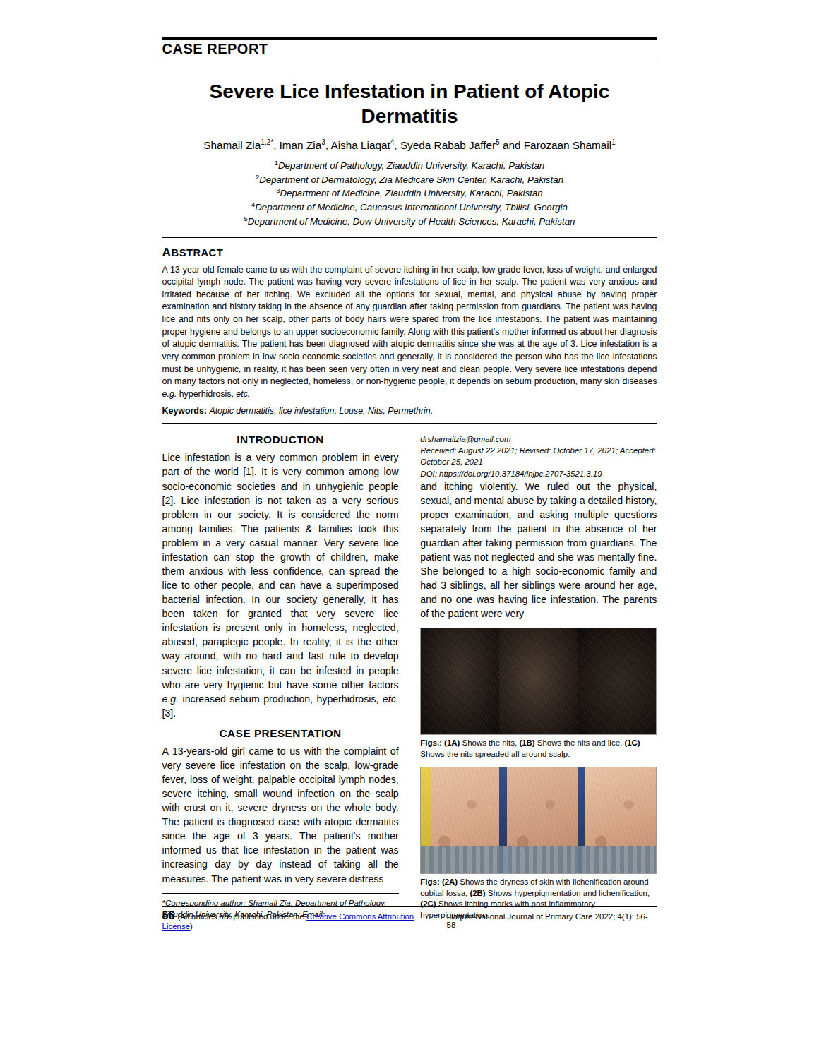CASE REPORT
Severe Lice Infestation in Patient of Atopic Dermatitis
Shamail Zia1,2*, Iman Zia3, Aisha Liaqat4, Syeda Rabab Jaffer5 and Farozaan Shamail1
1Department of Pathology, Ziauddin University, Karachi, Pakistan
2Department of Dermatology, Zia Medicare Skin Center, Karachi, Pakistan
3Department of Medicine, Ziauddin University, Karachi, Pakistan
4Department of Medicine, Caucasus International University, Tbilisi, Georgia
5Department of Medicine, Dow University of Health Sciences, Karachi, Pakistan
ABSTRACT
A 13-year-old female came to us with the complaint of severe itching in her scalp, low-grade fever, loss of weight, and enlarged occipital lymph node. The patient was having very severe infestations of lice in her scalp. The patient was very anxious and irritated because of her itching. We excluded all the options for sexual, mental, and physical abuse by having proper examination and history taking in the absence of any guardian after taking permission from guardians. The patient was having lice and nits only on her scalp, other parts of body hairs were spared from the lice infestations. The patient was maintaining proper hygiene and belongs to an upper socioeconomic family. Along with this patient's mother informed us about her diagnosis of atopic dermatitis. The patient has been diagnosed with atopic dermatitis since she was at the age of 3. Lice infestation is a very common problem in low socio-economic societies and generally, it is considered the person who has the lice infestations must be unhygienic, in reality, it has been seen very often in very neat and clean people. Very severe lice infestations depend on many factors not only in neglected, homeless, or non-hygienic people, it depends on sebum production, many skin diseases e.g. hyperhidrosis, etc.
Keywords: Atopic dermatitis, lice infestation, Louse, Nits, Permethrin.
INTRODUCTION
Lice infestation is a very common problem in every part of the world [1]. It is very common among low socio-economic societies and in unhygienic people [2]. Lice infestation is not taken as a very serious problem in our society. It is considered the norm among families. The patients & families took this problem in a very casual manner. Very severe lice infestation can stop the growth of children, make them anxious with less confidence, can spread the lice to other people, and can have a superimposed bacterial infection. In our society generally, it has been taken for granted that very severe lice infestation is present only in homeless, neglected, abused, paraplegic people. In reality, it is the other way around, with no hard and fast rule to develop severe lice infestation, it can be infested in people who are very hygienic but have some other factors e.g. increased sebum production, hyperhidrosis, etc. [3].
CASE PRESENTATION
A 13-years-old girl came to us with the complaint of very severe lice infestation on the scalp, low-grade fever, loss of weight, palpable occipital lymph nodes, severe itching, small wound infection on the scalp with crust on it, severe dryness on the whole body. The patient is diagnosed case with atopic dermatitis since the age of 3 years. The patient's mother informed us that lice infestation in the patient was increasing day by day instead of taking all the measures. The patient was in very severe distress
*Corresponding author: Shamail Zia, Department of Pathology, Ziauddin University, Karachi, Pakistan; Email: drshamailzia@gmail.com
Received: August 22 2021; Revised: October 17, 2021; Accepted: October 25, 2021
DOI: https://doi.org/10.37184/lnjpc.2707-3521.3.19
and itching violently. We ruled out the physical, sexual, and mental abuse by taking a detailed history, proper examination, and asking multiple questions separately from the patient in the absence of her guardian after taking permission from guardians. The patient was not neglected and she was mentally fine. She belonged to a high socio-economic family and had 3 siblings, all her siblings were around her age, and no one was having lice infestation. The parents of the patient were very
Figs.: (1A) Shows the nits, (1B) Shows the nits and lice, (1C) Shows the nits spreaded all around scalp.
Figs: (2A) Shows the dryness of skin with lichenification around cubital fossa, (2B) Shows hyperpigmentation and lichenification, (2C) Shows itching marks with post inflammatory hyperpigmentation.
56(All articles are published under the Creative Commons Attribution License)
Liaquat National Journal of Primary Care 2022; 4(1): 56-58